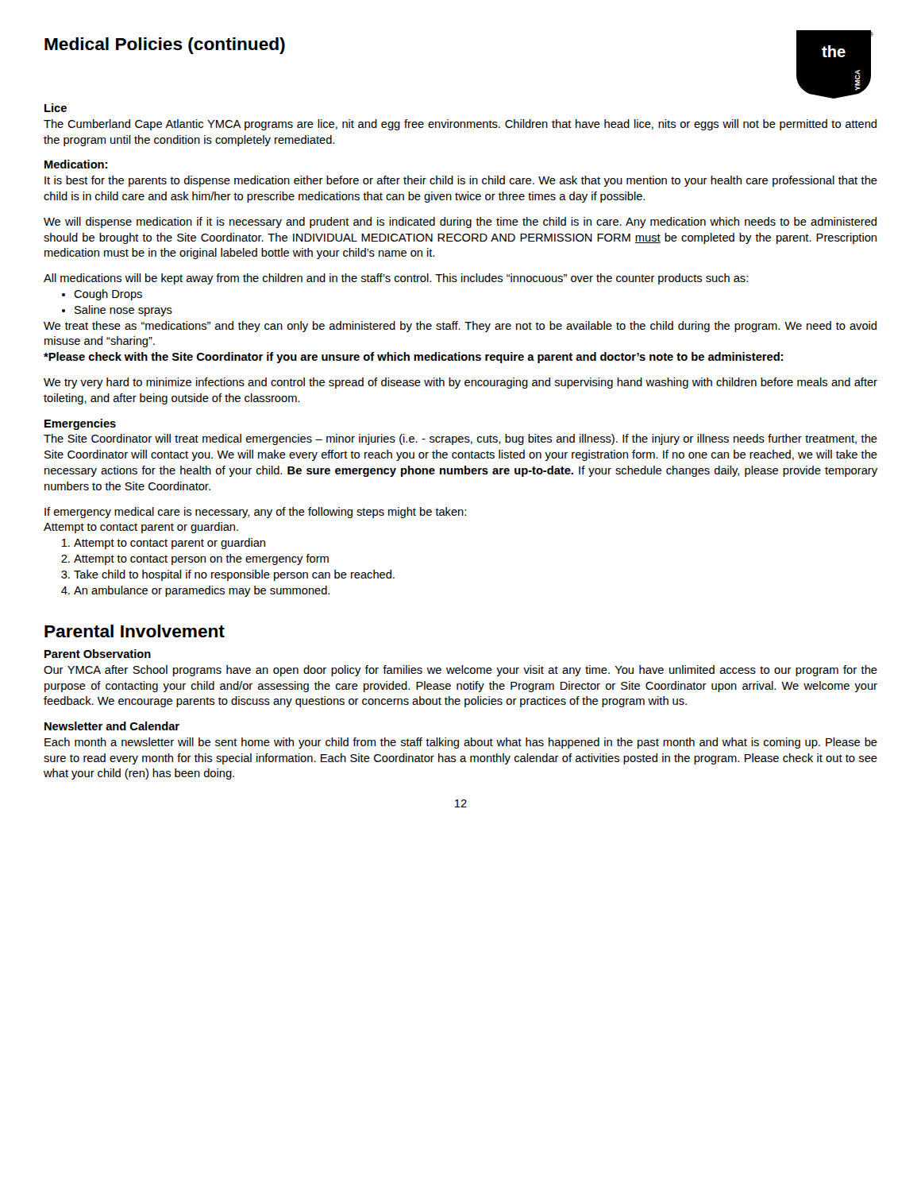Medical Policies (continued)
the YMCA ®
Lice
The Cumberland Cape Atlantic YMCA programs are lice, nit and egg free environments. Children that have head lice, nits or eggs will not be permitted to attend the program until the condition is completely remediated.
Medication:
It is best for the parents to dispense medication either before or after their child is in child care. We ask that you mention to your health care professional that the child is in child care and ask him/her to prescribe medications that can be given twice or three times a day if possible.
We will dispense medication if it is necessary and prudent and is indicated during the time the child is in care. Any medication which needs to be administered should be brought to the Site Coordinator. The INDIVIDUAL MEDICATION RECORD AND PERMISSION FORM must be completed by the parent. Prescription medication must be in the original labeled bottle with your child’s name on it.
All medications will be kept away from the children and in the staff’s control. This includes “innocuous” over the counter products such as:
Cough Drops
Saline nose sprays
We treat these as “medications” and they can only be administered by the staff. They are not to be available to the child during the program. We need to avoid misuse and “sharing”.
*Please check with the Site Coordinator if you are unsure of which medications require a parent and doctor’s note to be administered:
We try very hard to minimize infections and control the spread of disease with by encouraging and supervising hand washing with children before meals and after toileting, and after being outside of the classroom.
Emergencies
The Site Coordinator will treat medical emergencies – minor injuries (i.e. - scrapes, cuts, bug bites and illness). If the injury or illness needs further treatment, the Site Coordinator will contact you. We will make every effort to reach you or the contacts listed on your registration form. If no one can be reached, we will take the necessary actions for the health of your child. Be sure emergency phone numbers are up-to-date. If your schedule changes daily, please provide temporary numbers to the Site Coordinator.
If emergency medical care is necessary, any of the following steps might be taken:
Attempt to contact parent or guardian.
Attempt to contact parent or guardian
Attempt to contact person on the emergency form
Take child to hospital if no responsible person can be reached.
An ambulance or paramedics may be summoned.
Parental Involvement
Parent Observation
Our YMCA after School programs have an open door policy for families we welcome your visit at any time. You have unlimited access to our program for the purpose of contacting your child and/or assessing the care provided. Please notify the Program Director or Site Coordinator upon arrival. We welcome your feedback. We encourage parents to discuss any questions or concerns about the policies or practices of the program with us.
Newsletter and Calendar
Each month a newsletter will be sent home with your child from the staff talking about what has happened in the past month and what is coming up. Please be sure to read every month for this special information. Each Site Coordinator has a monthly calendar of activities posted in the program. Please check it out to see what your child (ren) has been doing.
12